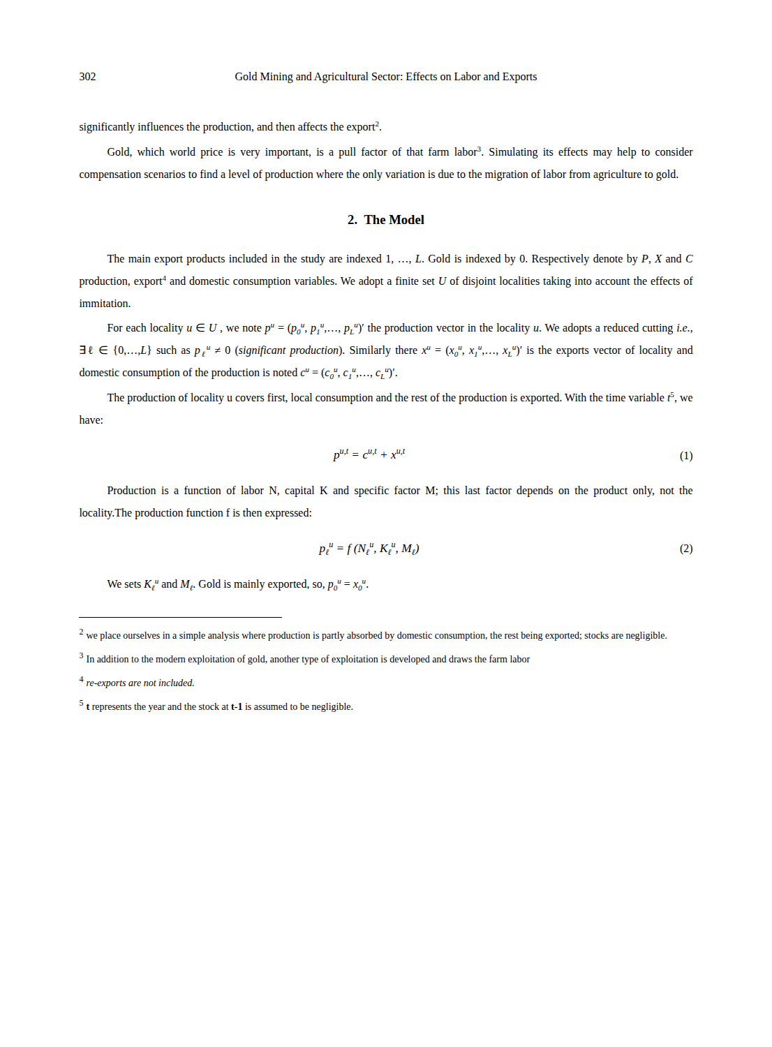302 Gold Mining and Agricultural Sector: Effects on Labor and Exports
significantly influences the production, and then affects the export2.
Gold, which world price is very important, is a pull factor of that farm labor3. Simulating its effects may help to consider compensation scenarios to find a level of production where the only variation is due to the migration of labor from agriculture to gold.
2. The Model
The main export products included in the study are indexed 1, …, L. Gold is indexed by 0. Respectively denote by P, X and C production, export4 and domestic consumption variables. We adopt a finite set U of disjoint localities taking into account the effects of immitation.
For each locality u ∈ U , we note pu = (p0u, p1u,…, pLu)′ the production vector in the locality u. We adopts a reduced cutting i.e., ∃ℓ ∈ {0,…,L} such as pℓu ≠ 0 (significant production). Similarly there xu = (x0u, x1u,…, xLu)′ is the exports vector of locality and domestic consumption of the production is noted cu = (c0u, c1u,…, cLu)′.
The production of locality u covers first, local consumption and the rest of the production is exported. With the time variable t5, we have:
pu,t = cu,t + xu,t (1)
Production is a function of labor N, capital K and specific factor M; this last factor depends on the product only, not the locality.The production function f is then expressed:
pℓu = f (Nℓu, Kℓu, Mℓ) (2)
We sets Kℓu and Mℓ. Gold is mainly exported, so, p0u = x0u.
2we place ourselves in a simple analysis where production is partly absorbed by domestic consumption, the rest being exported; stocks are negligible.
3 In addition to the modern exploitation of gold, another type of exploitation is developed and draws the farm labor
4 re-exports are not included.
5 t represents the year and the stock at t-1 is assumed to be negligible.